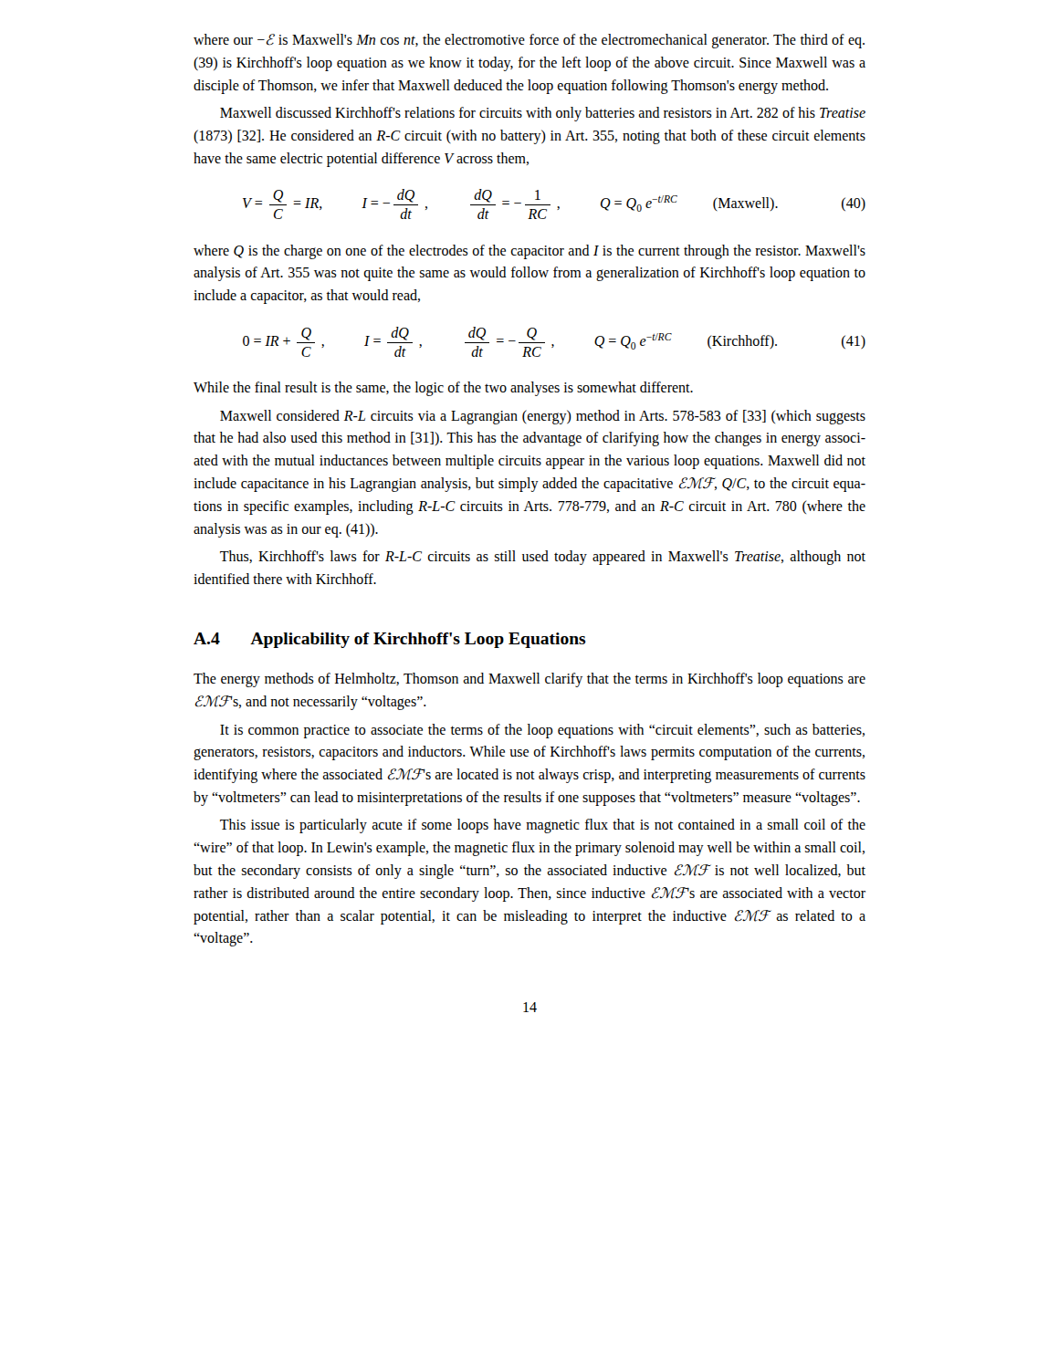where our −ℰ is Maxwell's Mn cos nt, the electromotive force of the electromechanical generator. The third of eq. (39) is Kirchhoff's loop equation as we know it today, for the left loop of the above circuit. Since Maxwell was a disciple of Thomson, we infer that Maxwell deduced the loop equation following Thomson's energy method.
Maxwell discussed Kirchhoff's relations for circuits with only batteries and resistors in Art. 282 of his Treatise (1873) [32]. He considered an R-C circuit (with no battery) in Art. 355, noting that both of these circuit elements have the same electric potential difference V across them,
V = QC = IR, I = −dQ dt , dQ dt = −1 RC , Q = Q0 e−t/RC (Maxwell).
(40)
where Q is the charge on one of the electrodes of the capacitor and I is the current through the resistor. Maxwell's analysis of Art. 355 was not quite the same as would follow from a generalization of Kirchhoff's loop equation to include a capacitor, as that would read,
0 = IR + QC , I = dQ dt , dQ dt = −QRC , Q = Q0 e−t/RC (Kirchhoff).
(41)
While the final result is the same, the logic of the two analyses is somewhat different.
Maxwell considered R-L circuits via a Lagrangian (energy) method in Arts. 578-583 of [33] (which suggests that he had also used this method in [31]). This has the advantage of clarifying how the changes in energy associated with the mutual inductances between multiple circuits appear in the various loop equations. Maxwell did not include capacitance in his Lagrangian analysis, but simply added the capacitative ℰℳℱ, Q/C, to the circuit equations in specific examples, including R-L-C circuits in Arts. 778-779, and an R-C circuit in Art. 780 (where the analysis was as in our eq. (41)).
Thus, Kirchhoff's laws for R-L-C circuits as still used today appeared in Maxwell's Treatise, although not identified there with Kirchhoff.
A.4 Applicability of Kirchhoff's Loop Equations
The energy methods of Helmholtz, Thomson and Maxwell clarify that the terms in Kirchhoff's loop equations are ℰℳℱ's, and not necessarily “voltages”.
It is common practice to associate the terms of the loop equations with “circuit elements”, such as batteries, generators, resistors, capacitors and inductors. While use of Kirchhoff's laws permits computation of the currents, identifying where the associated ℰℳℱ's are located is not always crisp, and interpreting measurements of currents by “voltmeters” can lead to misinterpretations of the results if one supposes that “voltmeters” measure “voltages”.
This issue is particularly acute if some loops have magnetic flux that is not contained in a small coil of the “wire” of that loop. In Lewin's example, the magnetic flux in the primary solenoid may well be within a small coil, but the secondary consists of only a single “turn”, so the associated inductive ℰℳℱ is not well localized, but rather is distributed around the entire secondary loop. Then, since inductive ℰℳℱ's are associated with a vector potential, rather than a scalar potential, it can be misleading to interpret the inductive ℰℳℱ as related to a “voltage”.
14